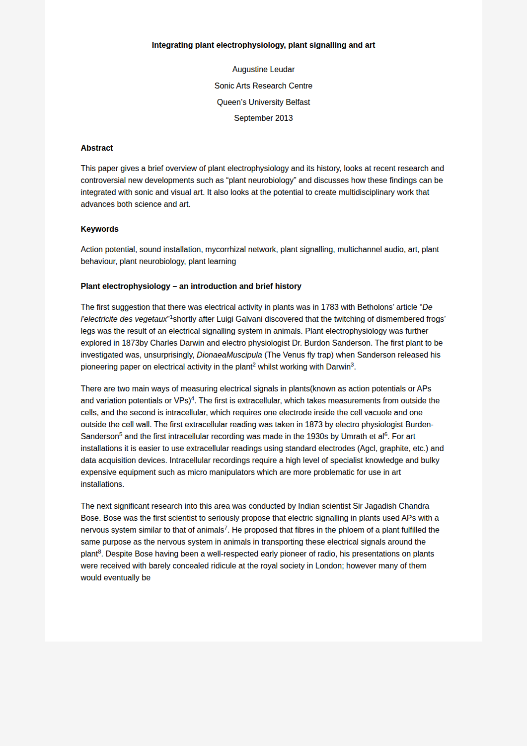Integrating plant electrophysiology, plant signalling and art
Augustine Leudar
Sonic Arts Research Centre
Queen’s University Belfast
September 2013
Abstract
This paper gives a brief overview of plant electrophysiology and its history, looks at recent research and controversial new developments such as “plant neurobiology” and discusses how these findings can be integrated with sonic and visual art. It also looks at the potential to create multidisciplinary work that advances both science and art.
Keywords
Action potential, sound installation, mycorrhizal network, plant signalling, multichannel audio, art, plant behaviour, plant neurobiology, plant learning
Plant electrophysiology – an introduction and brief history
The first suggestion that there was electrical activity in plants was in 1783 with Betholons’ article “De l'electricite des vegetaux”1shortly after Luigi Galvani discovered that the twitching of dismembered frogs’ legs was the result of an electrical signalling system in animals. Plant electrophysiology was further explored in 1873by Charles Darwin and electro physiologist Dr. Burdon Sanderson. The first plant to be investigated was, unsurprisingly, DionaeaMuscipula (The Venus fly trap) when Sanderson released his pioneering paper on electrical activity in the plant2 whilst working with Darwin3.
There are two main ways of measuring electrical signals in plants(known as action potentials or APs and variation potentials or VPs)4. The first is extracellular, which takes measurements from outside the cells, and the second is intracellular, which requires one electrode inside the cell vacuole and one outside the cell wall. The first extracellular reading was taken in 1873 by electro physiologist Burden-Sanderson5 and the first intracellular recording was made in the 1930s by Umrath et al6. For art installations it is easier to use extracellular readings using standard electrodes (Agcl, graphite, etc.) and data acquisition devices. Intracellular recordings require a high level of specialist knowledge and bulky expensive equipment such as micro manipulators which are more problematic for use in art installations.
The next significant research into this area was conducted by Indian scientist Sir Jagadish Chandra Bose. Bose was the first scientist to seriously propose that electric signalling in plants used APs with a nervous system similar to that of animals7. He proposed that fibres in the phloem of a plant fulfilled the same purpose as the nervous system in animals in transporting these electrical signals around the plant8. Despite Bose having been a well-respected early pioneer of radio, his presentations on plants were received with barely concealed ridicule at the royal society in London; however many of them would eventually be